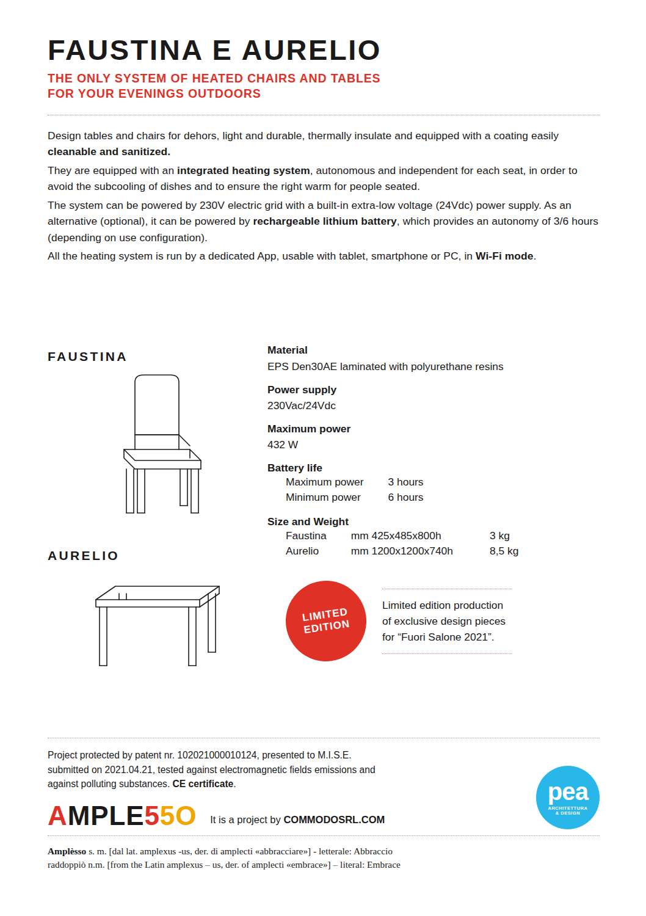Faustina e Aurelio
The only system of heated chairs and tables
for your evenings outdoors
Design tables and chairs for dehors, light and durable, thermally insulate and equipped with a coating easily cleanable and sanitized.
They are equipped with an integrated heating system, autonomous and independent for each seat, in order to avoid the subcooling of dishes and to ensure the right warm for people seated.
The system can be powered by 230V electric grid with a built-in extra-low voltage (24Vdc) power supply. As an alternative (optional), it can be powered by rechargeable lithium battery, which provides an autonomy of 3/6 hours (depending on use configuration).
All the heating system is run by a dedicated App, usable with tablet, smartphone or PC, in Wi-Fi mode.
FAUSTINA
AURELIO
Material
EPS Den30AE laminated with polyurethane resins
Power supply
230Vac/24Vdc
Maximum power
432 W
Battery life
| Maximum power | 3 hours |
| Minimum power | 6 hours |
Size and Weight
| Faustina | mm 425x485x800h | 3 kg |
| Aurelio | mm 1200x1200x740h | 8,5 kg |
LIMITED EDITION
Limited edition production
of exclusive design pieces
for “Fuori Salone 2021”.
Project protected by patent nr. 102021000010124, presented to M.I.S.E.
submitted on 2021.04.21, tested against electromagnetic fields emissions and
against polluting substances. CE certificate.
AMPLE 55 O
It is a project by COMMODOSRL.COM
pea
ARCHITETTURA
& DESIGN
Amplèsso s. m. [dal lat. amplexus -us, der. di amplecti «abbracciare»] - letterale: Abbraccio
raddoppiò n.m. [from the Latin amplexus – us, der. of amplecti «embrace»] – literal: Embrace